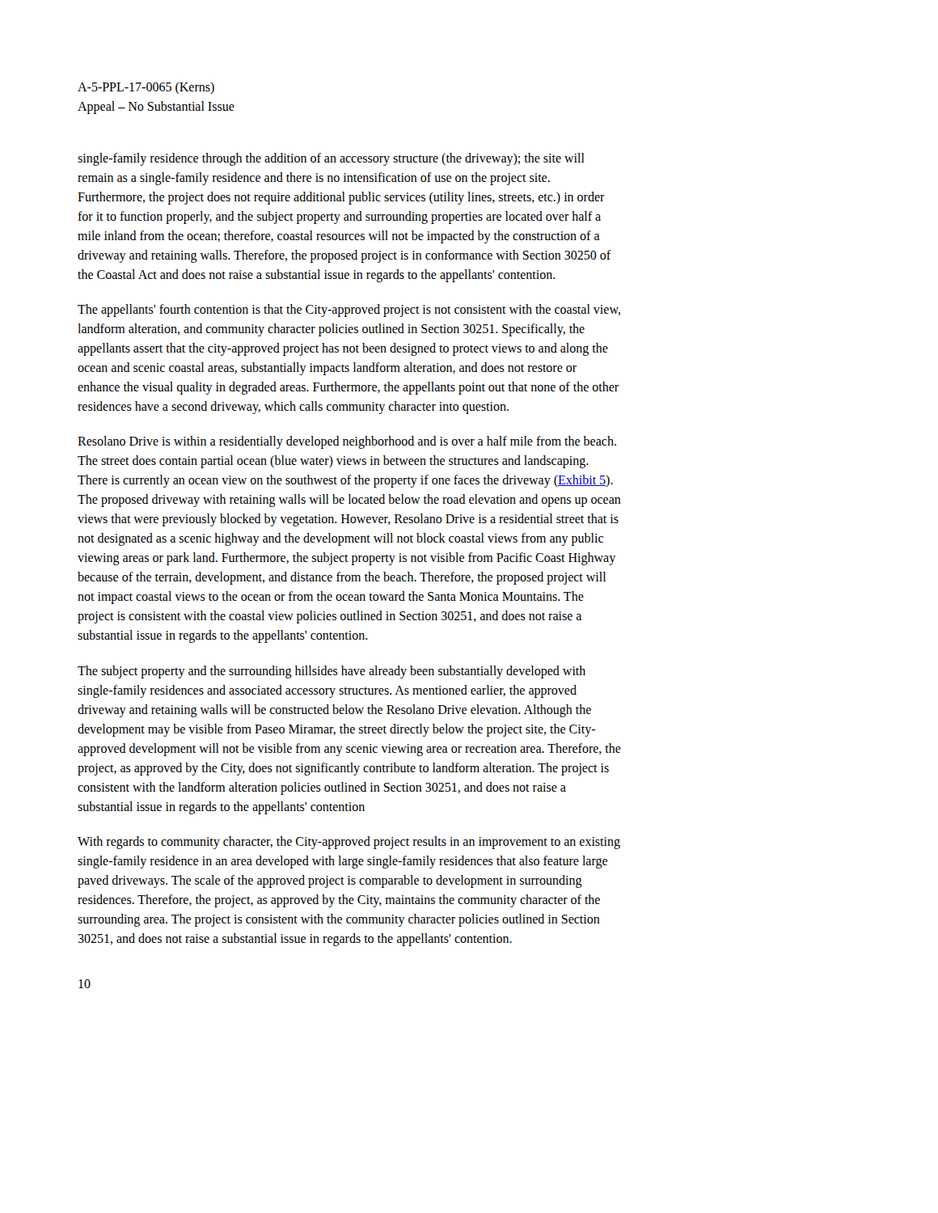A-5-PPL-17-0065 (Kerns)
Appeal – No Substantial Issue
single-family residence through the addition of an accessory structure (the driveway); the site will remain as a single-family residence and there is no intensification of use on the project site. Furthermore, the project does not require additional public services (utility lines, streets, etc.) in order for it to function properly, and the subject property and surrounding properties are located over half a mile inland from the ocean; therefore, coastal resources will not be impacted by the construction of a driveway and retaining walls. Therefore, the proposed project is in conformance with Section 30250 of the Coastal Act and does not raise a substantial issue in regards to the appellants' contention.
The appellants' fourth contention is that the City-approved project is not consistent with the coastal view, landform alteration, and community character policies outlined in Section 30251. Specifically, the appellants assert that the city-approved project has not been designed to protect views to and along the ocean and scenic coastal areas, substantially impacts landform alteration, and does not restore or enhance the visual quality in degraded areas. Furthermore, the appellants point out that none of the other residences have a second driveway, which calls community character into question.
Resolano Drive is within a residentially developed neighborhood and is over a half mile from the beach. The street does contain partial ocean (blue water) views in between the structures and landscaping. There is currently an ocean view on the southwest of the property if one faces the driveway (Exhibit 5). The proposed driveway with retaining walls will be located below the road elevation and opens up ocean views that were previously blocked by vegetation. However, Resolano Drive is a residential street that is not designated as a scenic highway and the development will not block coastal views from any public viewing areas or park land. Furthermore, the subject property is not visible from Pacific Coast Highway because of the terrain, development, and distance from the beach. Therefore, the proposed project will not impact coastal views to the ocean or from the ocean toward the Santa Monica Mountains. The project is consistent with the coastal view policies outlined in Section 30251, and does not raise a substantial issue in regards to the appellants' contention.
The subject property and the surrounding hillsides have already been substantially developed with single-family residences and associated accessory structures. As mentioned earlier, the approved driveway and retaining walls will be constructed below the Resolano Drive elevation. Although the development may be visible from Paseo Miramar, the street directly below the project site, the City-approved development will not be visible from any scenic viewing area or recreation area. Therefore, the project, as approved by the City, does not significantly contribute to landform alteration. The project is consistent with the landform alteration policies outlined in Section 30251, and does not raise a substantial issue in regards to the appellants' contention
With regards to community character, the City-approved project results in an improvement to an existing single-family residence in an area developed with large single-family residences that also feature large paved driveways. The scale of the approved project is comparable to development in surrounding residences. Therefore, the project, as approved by the City, maintains the community character of the surrounding area. The project is consistent with the community character policies outlined in Section 30251, and does not raise a substantial issue in regards to the appellants' contention.
10